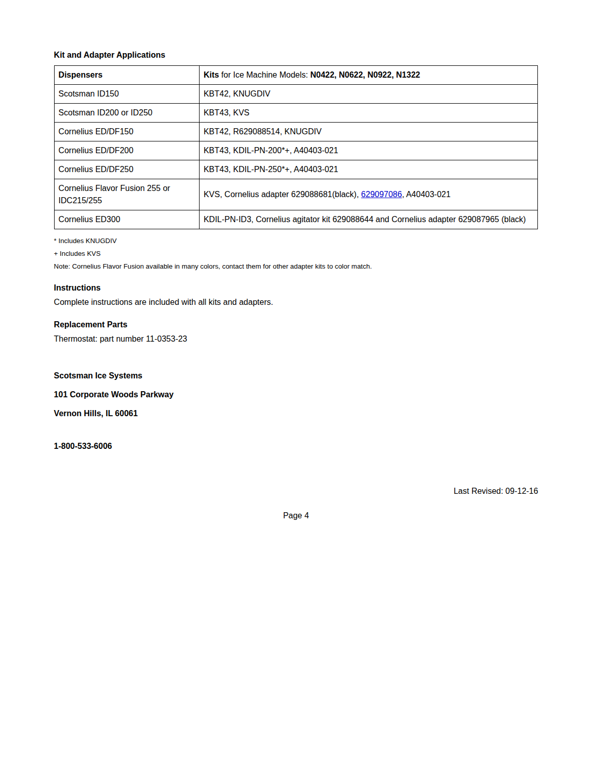Kit and Adapter Applications
| Dispensers | Kits for Ice Machine Models: N0422, N0622, N0922, N1322 |
| --- | --- |
| Scotsman ID150 | KBT42, KNUGDIV |
| Scotsman ID200 or ID250 | KBT43, KVS |
| Cornelius ED/DF150 | KBT42, R629088514, KNUGDIV |
| Cornelius ED/DF200 | KBT43, KDIL-PN-200*+, A40403-021 |
| Cornelius ED/DF250 | KBT43, KDIL-PN-250*+, A40403-021 |
| Cornelius Flavor Fusion 255 or IDC215/255 | KVS, Cornelius adapter 629088681(black), 629097086 , A40403-021 |
| Cornelius ED300 | KDIL-PN-ID3, Cornelius agitator kit 629088644 and Cornelius adapter 629087965 (black) |
* Includes KNUGDIV
+ Includes KVS
Note: Cornelius Flavor Fusion available in many colors, contact them for other adapter kits to color match.
Instructions
Complete instructions are included with all kits and adapters.
Replacement Parts
Thermostat: part number 11-0353-23
Scotsman Ice Systems
101 Corporate Woods Parkway
Vernon Hills, IL 60061
1-800-533-6006
Last Revised: 09-12-16
Page 4